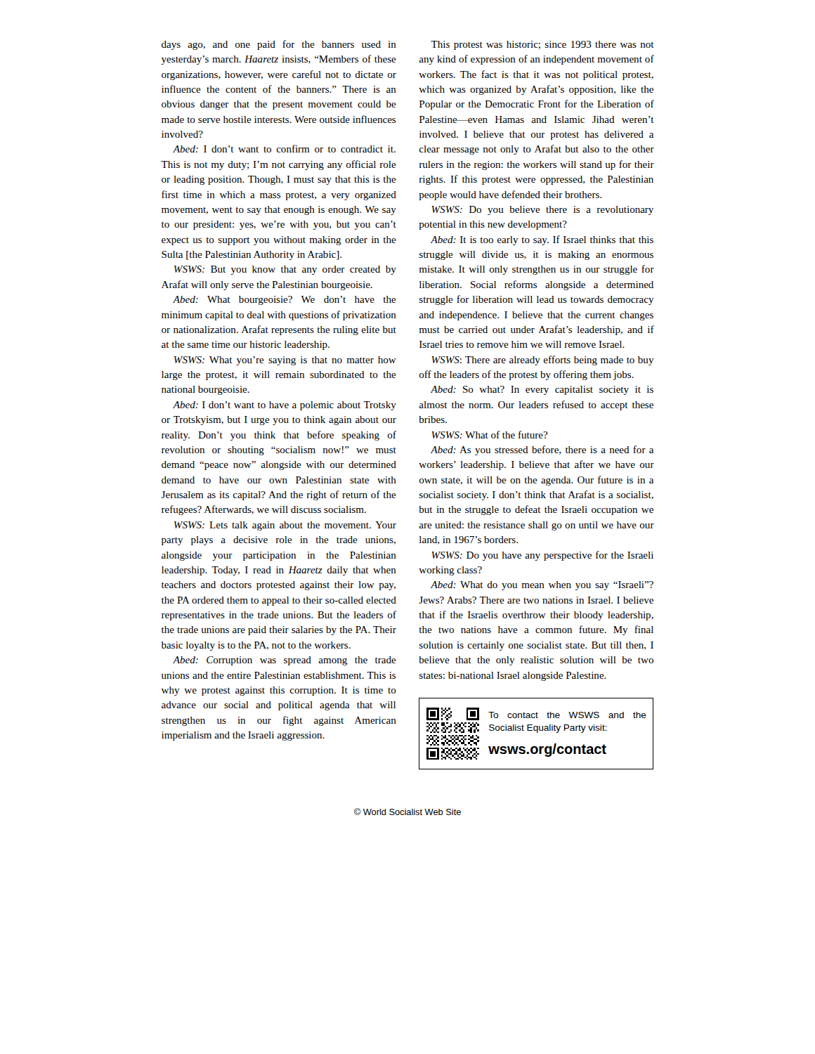days ago, and one paid for the banners used in yesterday’s march. Haaretz insists, “Members of these organizations, however, were careful not to dictate or influence the content of the banners.” There is an obvious danger that the present movement could be made to serve hostile interests. Were outside influences involved?
Abed: I don’t want to confirm or to contradict it. This is not my duty; I’m not carrying any official role or leading position. Though, I must say that this is the first time in which a mass protest, a very organized movement, went to say that enough is enough. We say to our president: yes, we’re with you, but you can’t expect us to support you without making order in the Sulta [the Palestinian Authority in Arabic].
WSWS: But you know that any order created by Arafat will only serve the Palestinian bourgeoisie.
Abed: What bourgeoisie? We don’t have the minimum capital to deal with questions of privatization or nationalization. Arafat represents the ruling elite but at the same time our historic leadership.
WSWS: What you’re saying is that no matter how large the protest, it will remain subordinated to the national bourgeoisie.
Abed: I don’t want to have a polemic about Trotsky or Trotskyism, but I urge you to think again about our reality. Don’t you think that before speaking of revolution or shouting “socialism now!” we must demand “peace now” alongside with our determined demand to have our own Palestinian state with Jerusalem as its capital? And the right of return of the refugees? Afterwards, we will discuss socialism.
WSWS: Lets talk again about the movement. Your party plays a decisive role in the trade unions, alongside your participation in the Palestinian leadership. Today, I read in Haaretz daily that when teachers and doctors protested against their low pay, the PA ordered them to appeal to their so-called elected representatives in the trade unions. But the leaders of the trade unions are paid their salaries by the PA. Their basic loyalty is to the PA, not to the workers.
Abed: Corruption was spread among the trade unions and the entire Palestinian establishment. This is why we protest against this corruption. It is time to advance our social and political agenda that will strengthen us in our fight against American imperialism and the Israeli aggression.
This protest was historic; since 1993 there was not any kind of expression of an independent movement of workers. The fact is that it was not political protest, which was organized by Arafat’s opposition, like the Popular or the Democratic Front for the Liberation of Palestine—even Hamas and Islamic Jihad weren’t involved. I believe that our protest has delivered a clear message not only to Arafat but also to the other rulers in the region: the workers will stand up for their rights. If this protest were oppressed, the Palestinian people would have defended their brothers.
WSWS: Do you believe there is a revolutionary potential in this new development?
Abed: It is too early to say. If Israel thinks that this struggle will divide us, it is making an enormous mistake. It will only strengthen us in our struggle for liberation. Social reforms alongside a determined struggle for liberation will lead us towards democracy and independence. I believe that the current changes must be carried out under Arafat’s leadership, and if Israel tries to remove him we will remove Israel.
WSWS: There are already efforts being made to buy off the leaders of the protest by offering them jobs.
Abed: So what? In every capitalist society it is almost the norm. Our leaders refused to accept these bribes.
WSWS: What of the future?
Abed: As you stressed before, there is a need for a workers’ leadership. I believe that after we have our own state, it will be on the agenda. Our future is in a socialist society. I don’t think that Arafat is a socialist, but in the struggle to defeat the Israeli occupation we are united: the resistance shall go on until we have our land, in 1967’s borders.
WSWS: Do you have any perspective for the Israeli working class?
Abed: What do you mean when you say “Israeli”? Jews? Arabs? There are two nations in Israel. I believe that if the Israelis overthrow their bloody leadership, the two nations have a common future. My final solution is certainly one socialist state. But till then, I believe that the only realistic solution will be two states: bi-national Israel alongside Palestine.
To contact the WSWS and the Socialist Equality Party visit: wsws.org/contact
© World Socialist Web Site